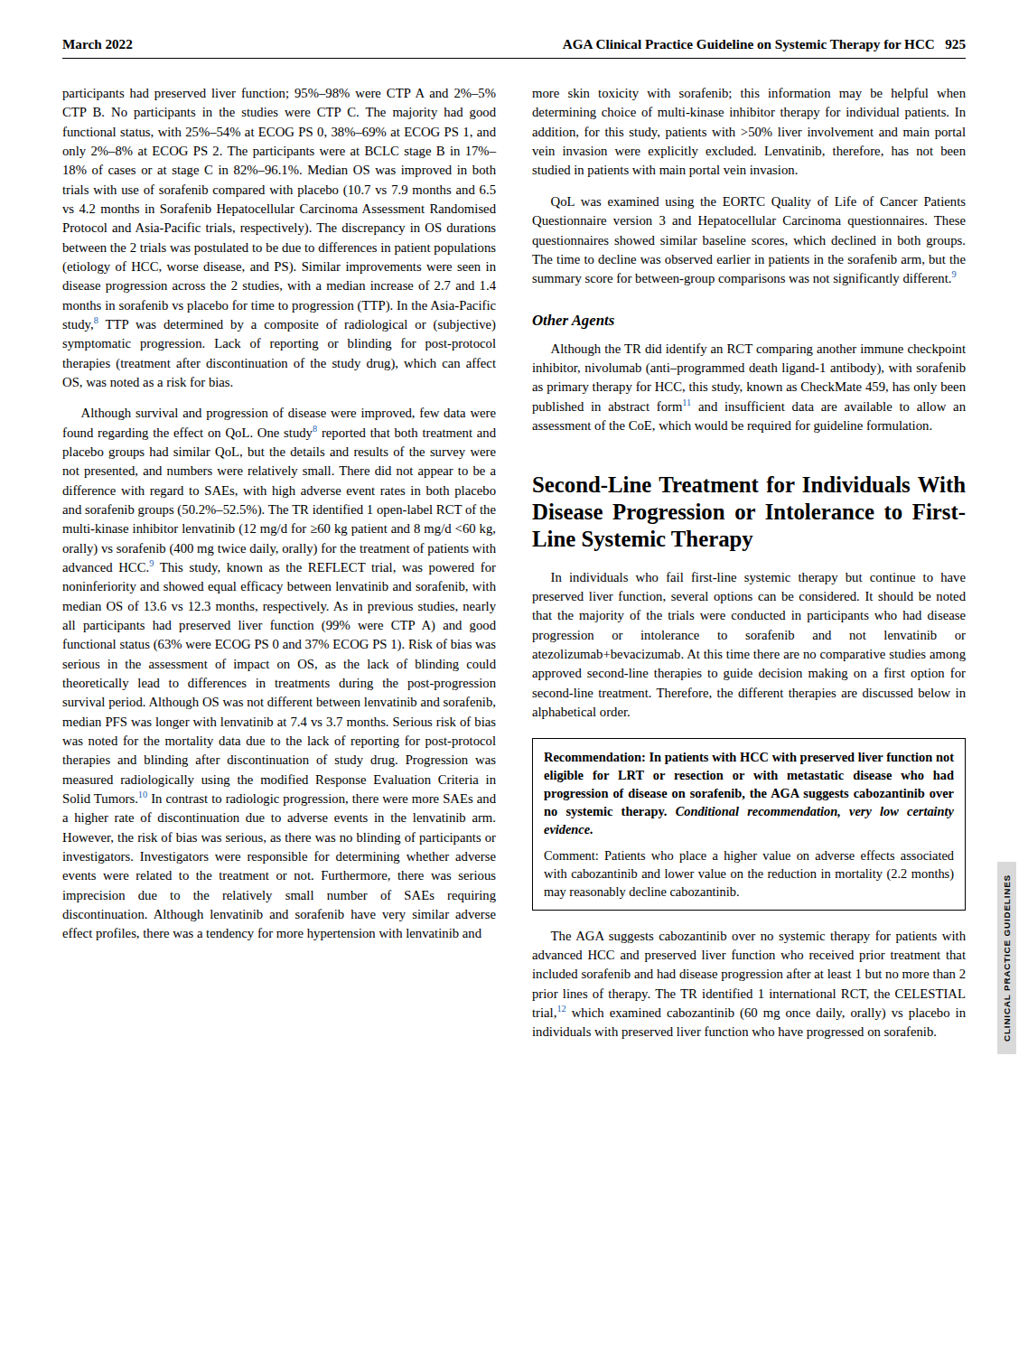March 2022
AGA Clinical Practice Guideline on Systemic Therapy for HCC 925
participants had preserved liver function; 95%–98% were CTP A and 2%–5% CTP B. No participants in the studies were CTP C. The majority had good functional status, with 25%–54% at ECOG PS 0, 38%–69% at ECOG PS 1, and only 2%–8% at ECOG PS 2. The participants were at BCLC stage B in 17%–18% of cases or at stage C in 82%–96.1%. Median OS was improved in both trials with use of sorafenib compared with placebo (10.7 vs 7.9 months and 6.5 vs 4.2 months in Sorafenib Hepatocellular Carcinoma Assessment Randomised Protocol and Asia-Pacific trials, respectively). The discrepancy in OS durations between the 2 trials was postulated to be due to differences in patient populations (etiology of HCC, worse disease, and PS). Similar improvements were seen in disease progression across the 2 studies, with a median increase of 2.7 and 1.4 months in sorafenib vs placebo for time to progression (TTP). In the Asia-Pacific study,8 TTP was determined by a composite of radiological or (subjective) symptomatic progression. Lack of reporting or blinding for post-protocol therapies (treatment after discontinuation of the study drug), which can affect OS, was noted as a risk for bias.
Although survival and progression of disease were improved, few data were found regarding the effect on QoL. One study8 reported that both treatment and placebo groups had similar QoL, but the details and results of the survey were not presented, and numbers were relatively small. There did not appear to be a difference with regard to SAEs, with high adverse event rates in both placebo and sorafenib groups (50.2%–52.5%). The TR identified 1 open-label RCT of the multi-kinase inhibitor lenvatinib (12 mg/d for ≥60 kg patient and 8 mg/d <60 kg, orally) vs sorafenib (400 mg twice daily, orally) for the treatment of patients with advanced HCC.9 This study, known as the REFLECT trial, was powered for noninferiority and showed equal efficacy between lenvatinib and sorafenib, with median OS of 13.6 vs 12.3 months, respectively. As in previous studies, nearly all participants had preserved liver function (99% were CTP A) and good functional status (63% were ECOG PS 0 and 37% ECOG PS 1). Risk of bias was serious in the assessment of impact on OS, as the lack of blinding could theoretically lead to differences in treatments during the post-progression survival period. Although OS was not different between lenvatinib and sorafenib, median PFS was longer with lenvatinib at 7.4 vs 3.7 months. Serious risk of bias was noted for the mortality data due to the lack of reporting for post-protocol therapies and blinding after discontinuation of study drug. Progression was measured radiologically using the modified Response Evaluation Criteria in Solid Tumors.10 In contrast to radiologic progression, there were more SAEs and a higher rate of discontinuation due to adverse events in the lenvatinib arm. However, the risk of bias was serious, as there was no blinding of participants or investigators. Investigators were responsible for determining whether adverse events were related to the treatment or not. Furthermore, there was serious imprecision due to the relatively small number of SAEs requiring discontinuation. Although lenvatinib and sorafenib have very similar adverse effect profiles, there was a tendency for more hypertension with lenvatinib and
more skin toxicity with sorafenib; this information may be helpful when determining choice of multi-kinase inhibitor therapy for individual patients. In addition, for this study, patients with >50% liver involvement and main portal vein invasion were explicitly excluded. Lenvatinib, therefore, has not been studied in patients with main portal vein invasion.
QoL was examined using the EORTC Quality of Life of Cancer Patients Questionnaire version 3 and Hepatocellular Carcinoma questionnaires. These questionnaires showed similar baseline scores, which declined in both groups. The time to decline was observed earlier in patients in the sorafenib arm, but the summary score for between-group comparisons was not significantly different.9
Other Agents
Although the TR did identify an RCT comparing another immune checkpoint inhibitor, nivolumab (anti–programmed death ligand-1 antibody), with sorafenib as primary therapy for HCC, this study, known as CheckMate 459, has only been published in abstract form11 and insufficient data are available to allow an assessment of the CoE, which would be required for guideline formulation.
Second-Line Treatment for Individuals With Disease Progression or Intolerance to First-Line Systemic Therapy
In individuals who fail first-line systemic therapy but continue to have preserved liver function, several options can be considered. It should be noted that the majority of the trials were conducted in participants who had disease progression or intolerance to sorafenib and not lenvatinib or atezolizumab+bevacizumab. At this time there are no comparative studies among approved second-line therapies to guide decision making on a first option for second-line treatment. Therefore, the different therapies are discussed below in alphabetical order.
Recommendation: In patients with HCC with preserved liver function not eligible for LRT or resection or with metastatic disease who had progression of disease on sorafenib, the AGA suggests cabozantinib over no systemic therapy. Conditional recommendation, very low certainty evidence.
Comment: Patients who place a higher value on adverse effects associated with cabozantinib and lower value on the reduction in mortality (2.2 months) may reasonably decline cabozantinib.
The AGA suggests cabozantinib over no systemic therapy for patients with advanced HCC and preserved liver function who received prior treatment that included sorafenib and had disease progression after at least 1 but no more than 2 prior lines of therapy. The TR identified 1 international RCT, the CELESTIAL trial,12 which examined cabozantinib (60 mg once daily, orally) vs placebo in individuals with preserved liver function who have progressed on sorafenib.
CLINICAL PRACTICE GUIDELINES